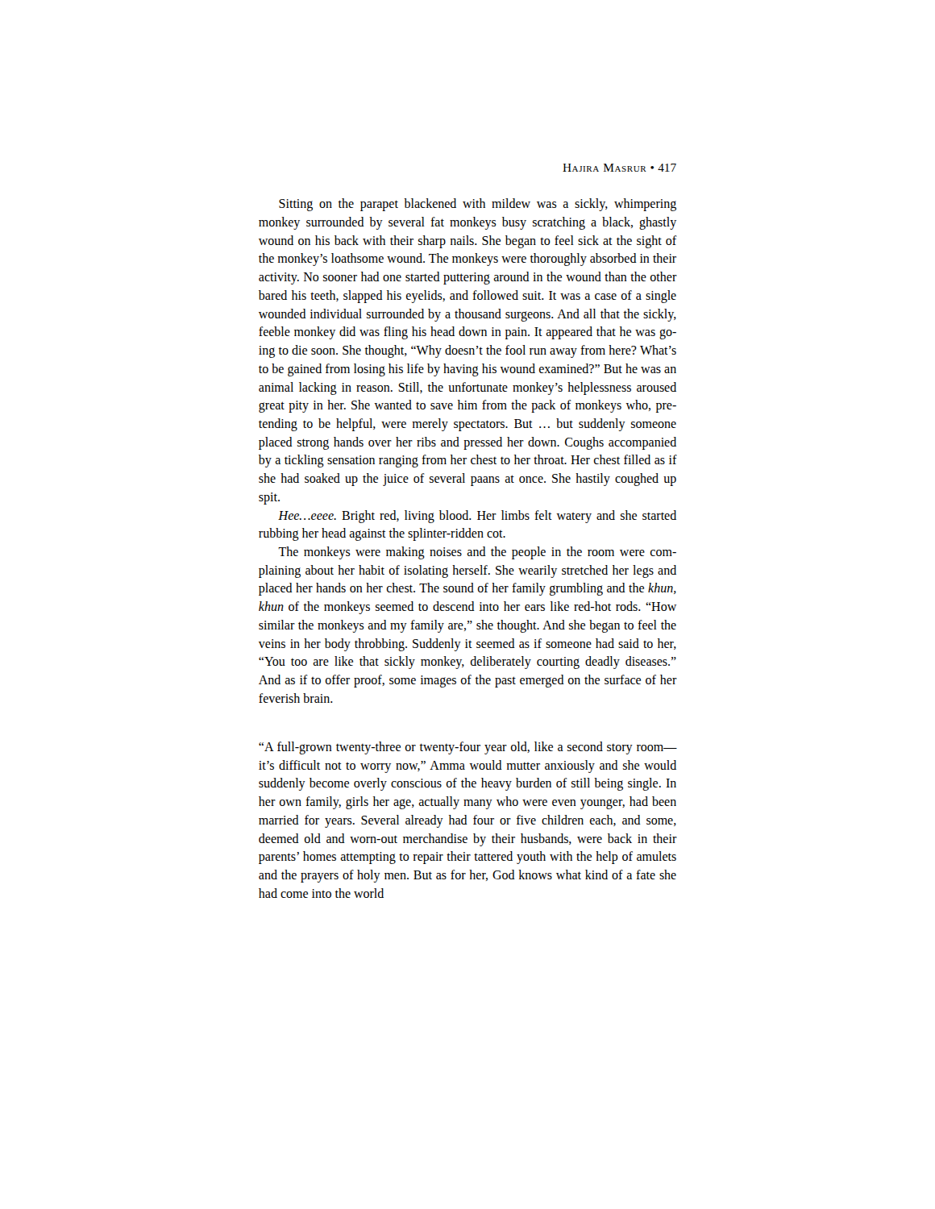Hajira Masrur•417
Sitting on the parapet blackened with mildew was a sickly, whimpering monkey surrounded by several fat monkeys busy scratching a black, ghastly wound on his back with their sharp nails. She began to feel sick at the sight of the monkey’s loathsome wound. The monkeys were thoroughly absorbed in their activity. No sooner had one started puttering around in the wound than the other bared his teeth, slapped his eyelids, and followed suit. It was a case of a single wounded individual surrounded by a thousand surgeons. And all that the sickly, feeble monkey did was fling his head down in pain. It appeared that he was going to die soon. She thought, “Why doesn’t the fool run away from here? What’s to be gained from losing his life by having his wound examined?” But he was an animal lacking in reason. Still, the unfortunate monkey’s helplessness aroused great pity in her. She wanted to save him from the pack of monkeys who, pretending to be helpful, were merely spectators. But … but suddenly someone placed strong hands over her ribs and pressed her down. Coughs accompanied by a tickling sensation ranging from her chest to her throat. Her chest filled as if she had soaked up the juice of several paans at once. She hastily coughed up spit.
Hee…eeee. Bright red, living blood. Her limbs felt watery and she started rubbing her head against the splinter-ridden cot.
The monkeys were making noises and the people in the room were complaining about her habit of isolating herself. She wearily stretched her legs and placed her hands on her chest. The sound of her family grumbling and the khun, khun of the monkeys seemed to descend into her ears like red-hot rods. “How similar the monkeys and my family are,” she thought. And she began to feel the veins in her body throbbing. Suddenly it seemed as if someone had said to her, “You too are like that sickly monkey, deliberately courting deadly diseases.” And as if to offer proof, some images of the past emerged on the surface of her feverish brain.
“A full-grown twenty-three or twenty-four year old, like a second story room—it’s difficult not to worry now,” Amma would mutter anxiously and she would suddenly become overly conscious of the heavy burden of still being single. In her own family, girls her age, actually many who were even younger, had been married for years. Several already had four or five children each, and some, deemed old and worn-out merchandise by their husbands, were back in their parents’ homes attempting to repair their tattered youth with the help of amulets and the prayers of holy men. But as for her, God knows what kind of a fate she had come into the world